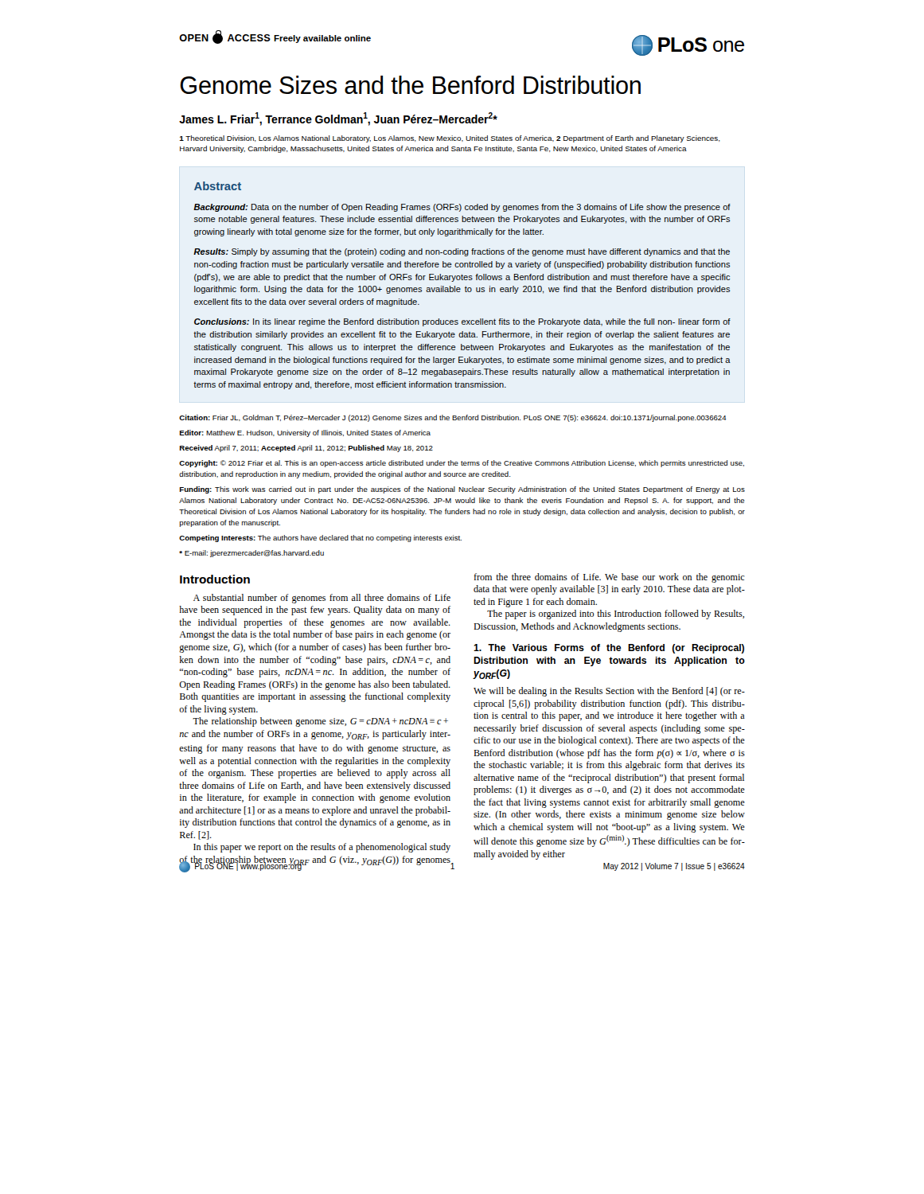OPEN ACCESS Freely available online
PLoS one
Genome Sizes and the Benford Distribution
James L. Friar1, Terrance Goldman1, Juan Pérez–Mercader2*
1 Theoretical Division, Los Alamos National Laboratory, Los Alamos, New Mexico, United States of America, 2 Department of Earth and Planetary Sciences, Harvard University, Cambridge, Massachusetts, United States of America and Santa Fe Institute, Santa Fe, New Mexico, United States of America
Abstract
Background: Data on the number of Open Reading Frames (ORFs) coded by genomes from the 3 domains of Life show the presence of some notable general features. These include essential differences between the Prokaryotes and Eukaryotes, with the number of ORFs growing linearly with total genome size for the former, but only logarithmically for the latter.
Results: Simply by assuming that the (protein) coding and non-coding fractions of the genome must have different dynamics and that the non-coding fraction must be particularly versatile and therefore be controlled by a variety of (unspecified) probability distribution functions (pdf's), we are able to predict that the number of ORFs for Eukaryotes follows a Benford distribution and must therefore have a specific logarithmic form. Using the data for the 1000+ genomes available to us in early 2010, we find that the Benford distribution provides excellent fits to the data over several orders of magnitude.
Conclusions: In its linear regime the Benford distribution produces excellent fits to the Prokaryote data, while the full non- linear form of the distribution similarly provides an excellent fit to the Eukaryote data. Furthermore, in their region of overlap the salient features are statistically congruent. This allows us to interpret the difference between Prokaryotes and Eukaryotes as the manifestation of the increased demand in the biological functions required for the larger Eukaryotes, to estimate some minimal genome sizes, and to predict a maximal Prokaryote genome size on the order of 8–12 megabasepairs.These results naturally allow a mathematical interpretation in terms of maximal entropy and, therefore, most efficient information transmission.
Citation: Friar JL, Goldman T, Pérez–Mercader J (2012) Genome Sizes and the Benford Distribution. PLoS ONE 7(5): e36624. doi:10.1371/journal.pone.0036624
Editor: Matthew E. Hudson, University of Illinois, United States of America
Received April 7, 2011; Accepted April 11, 2012; Published May 18, 2012
Copyright: © 2012 Friar et al. This is an open-access article distributed under the terms of the Creative Commons Attribution License, which permits unrestricted use, distribution, and reproduction in any medium, provided the original author and source are credited.
Funding: This work was carried out in part under the auspices of the National Nuclear Security Administration of the United States Department of Energy at Los Alamos National Laboratory under Contract No. DE-AC52-06NA25396. JP-M would like to thank the everis Foundation and Repsol S. A. for support, and the Theoretical Division of Los Alamos National Laboratory for its hospitality. The funders had no role in study design, data collection and analysis, decision to publish, or preparation of the manuscript.
Competing Interests: The authors have declared that no competing interests exist.
* E-mail: jperezmercader@fas.harvard.edu
Introduction
A substantial number of genomes from all three domains of Life have been sequenced in the past few years. Quality data on many of the individual properties of these genomes are now available. Amongst the data is the total number of base pairs in each genome (or genome size, G), which (for a number of cases) has been further broken down into the number of “coding” base pairs, cDNA = c, and “non-coding” base pairs, ncDNA = nc. In addition, the number of Open Reading Frames (ORFs) in the genome has also been tabulated. Both quantities are important in assessing the functional complexity of the living system.
The relationship between genome size, G = cDNA + ncDNA ≡ c + nc and the number of ORFs in a genome, yORF, is particularly interesting for many reasons that have to do with genome structure, as well as a potential connection with the regularities in the complexity of the organism. These properties are believed to apply across all three domains of Life on Earth, and have been extensively discussed in the literature, for example in connection with genome evolution and architecture [1] or as a means to explore and unravel the probability distribution functions that control the dynamics of a genome, as in Ref. [2].
In this paper we report on the results of a phenomenological study of the relationship between yORF and G (viz., yORF(G)) for genomes from the three domains of Life. We base our work on the genomic data that were openly available [3] in early 2010. These data are plotted in Figure 1 for each domain.
The paper is organized into this Introduction followed by Results, Discussion, Methods and Acknowledgments sections.
1. The Various Forms of the Benford (or Reciprocal) Distribution with an Eye towards its Application to yORF(G)
We will be dealing in the Results Section with the Benford [4] (or reciprocal [5,6]) probability distribution function (pdf). This distribution is central to this paper, and we introduce it here together with a necessarily brief discussion of several aspects (including some specific to our use in the biological context). There are two aspects of the Benford distribution (whose pdf has the form p(σ) ∝ 1/σ, where σ is the stochastic variable; it is from this algebraic form that derives its alternative name of the “reciprocal distribution”) that present formal problems: (1) it diverges as σ→0, and (2) it does not accommodate the fact that living systems cannot exist for arbitrarily small genome size. (In other words, there exists a minimum genome size below which a chemical system will not “boot-up” as a living system. We will denote this genome size by G(min).) These difficulties can be formally avoided by either
PLoS ONE | www.plosone.org
1
May 2012 | Volume 7 | Issue 5 | e36624